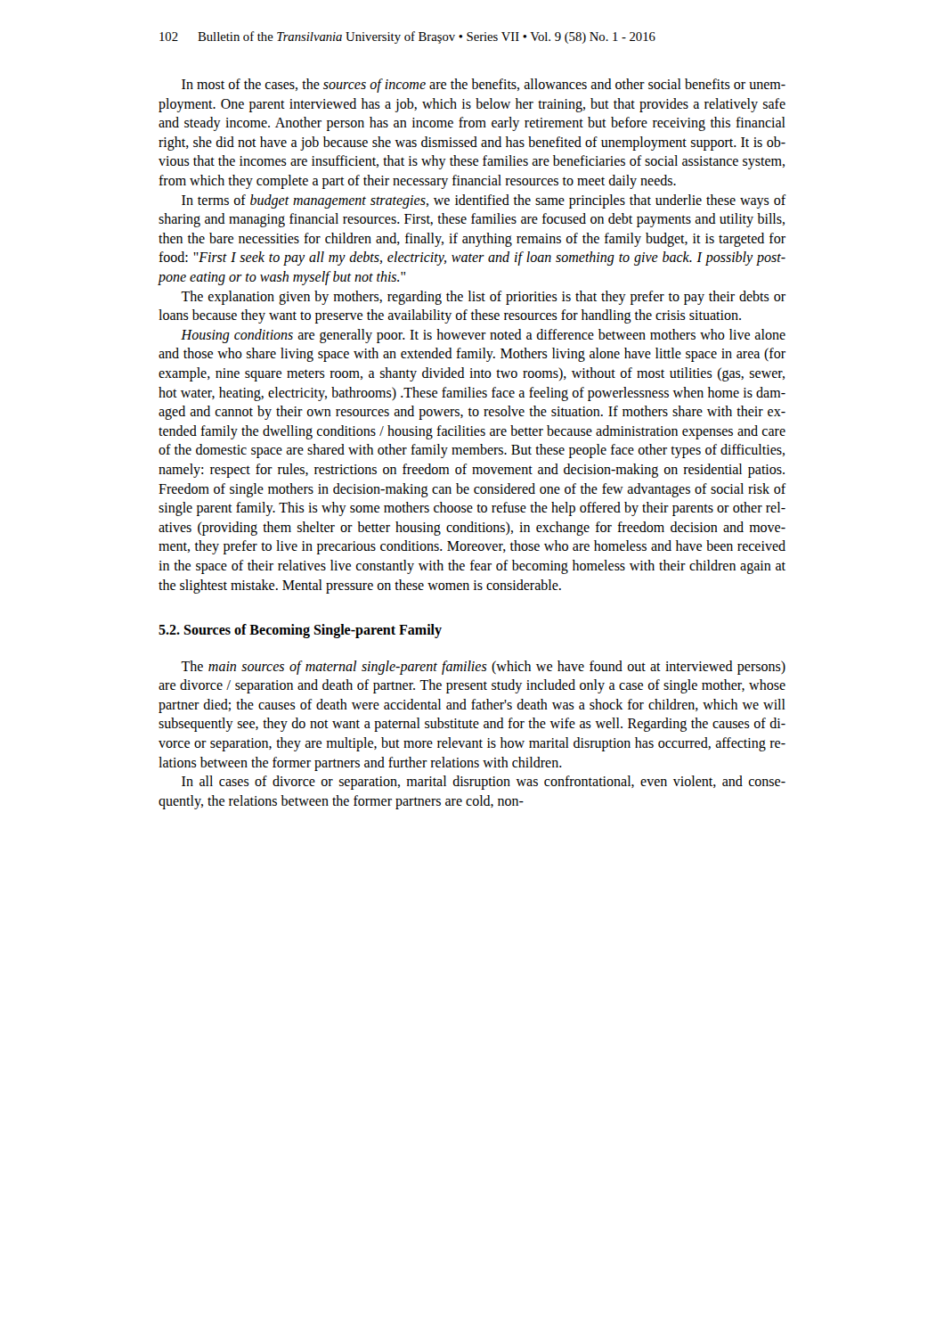102 Bulletin of the Transilvania University of Braşov • Series VII • Vol. 9 (58) No. 1 - 2016
In most of the cases, the sources of income are the benefits, allowances and other social benefits or unemployment. One parent interviewed has a job, which is below her training, but that provides a relatively safe and steady income. Another person has an income from early retirement but before receiving this financial right, she did not have a job because she was dismissed and has benefited of unemployment support. It is obvious that the incomes are insufficient, that is why these families are beneficiaries of social assistance system, from which they complete a part of their necessary financial resources to meet daily needs.
In terms of budget management strategies, we identified the same principles that underlie these ways of sharing and managing financial resources. First, these families are focused on debt payments and utility bills, then the bare necessities for children and, finally, if anything remains of the family budget, it is targeted for food: "First I seek to pay all my debts, electricity, water and if loan something to give back. I possibly postpone eating or to wash myself but not this."
The explanation given by mothers, regarding the list of priorities is that they prefer to pay their debts or loans because they want to preserve the availability of these resources for handling the crisis situation.
Housing conditions are generally poor. It is however noted a difference between mothers who live alone and those who share living space with an extended family. Mothers living alone have little space in area (for example, nine square meters room, a shanty divided into two rooms), without of most utilities (gas, sewer, hot water, heating, electricity, bathrooms) .These families face a feeling of powerlessness when home is damaged and cannot by their own resources and powers, to resolve the situation. If mothers share with their extended family the dwelling conditions / housing facilities are better because administration expenses and care of the domestic space are shared with other family members. But these people face other types of difficulties, namely: respect for rules, restrictions on freedom of movement and decision-making on residential patios. Freedom of single mothers in decision-making can be considered one of the few advantages of social risk of single parent family. This is why some mothers choose to refuse the help offered by their parents or other relatives (providing them shelter or better housing conditions), in exchange for freedom decision and movement, they prefer to live in precarious conditions. Moreover, those who are homeless and have been received in the space of their relatives live constantly with the fear of becoming homeless with their children again at the slightest mistake. Mental pressure on these women is considerable.
5.2. Sources of Becoming Single-parent Family
The main sources of maternal single-parent families (which we have found out at interviewed persons) are divorce / separation and death of partner. The present study included only a case of single mother, whose partner died; the causes of death were accidental and father's death was a shock for children, which we will subsequently see, they do not want a paternal substitute and for the wife as well. Regarding the causes of divorce or separation, they are multiple, but more relevant is how marital disruption has occurred, affecting relations between the former partners and further relations with children.
In all cases of divorce or separation, marital disruption was confrontational, even violent, and consequently, the relations between the former partners are cold, non-